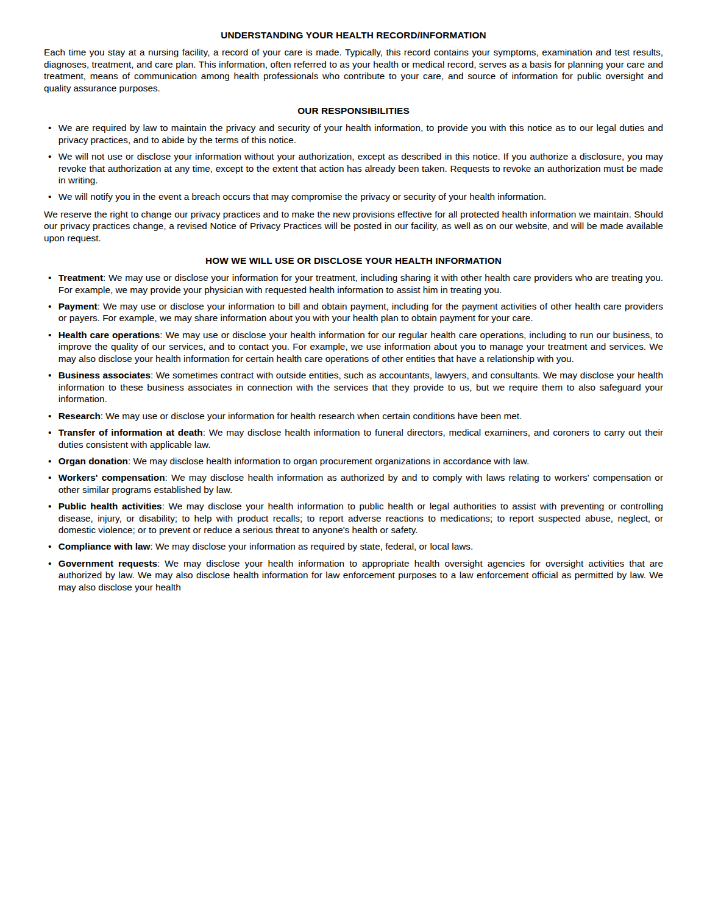Understanding Your Health Record/Information
Each time you stay at a nursing facility, a record of your care is made. Typically, this record contains your symptoms, examination and test results, diagnoses, treatment, and care plan. This information, often referred to as your health or medical record, serves as a basis for planning your care and treatment, means of communication among health professionals who contribute to your care, and source of information for public oversight and quality assurance purposes.
Our Responsibilities
We are required by law to maintain the privacy and security of your health information, to provide you with this notice as to our legal duties and privacy practices, and to abide by the terms of this notice.
We will not use or disclose your information without your authorization, except as described in this notice. If you authorize a disclosure, you may revoke that authorization at any time, except to the extent that action has already been taken. Requests to revoke an authorization must be made in writing.
We will notify you in the event a breach occurs that may compromise the privacy or security of your health information.
We reserve the right to change our privacy practices and to make the new provisions effective for all protected health information we maintain. Should our privacy practices change, a revised Notice of Privacy Practices will be posted in our facility, as well as on our website, and will be made available upon request.
How We Will Use or Disclose Your Health Information
Treatment: We may use or disclose your information for your treatment, including sharing it with other health care providers who are treating you. For example, we may provide your physician with requested health information to assist him in treating you.
Payment: We may use or disclose your information to bill and obtain payment, including for the payment activities of other health care providers or payers. For example, we may share information about you with your health plan to obtain payment for your care.
Health care operations: We may use or disclose your health information for our regular health care operations, including to run our business, to improve the quality of our services, and to contact you. For example, we use information about you to manage your treatment and services. We may also disclose your health information for certain health care operations of other entities that have a relationship with you.
Business associates: We sometimes contract with outside entities, such as accountants, lawyers, and consultants. We may disclose your health information to these business associates in connection with the services that they provide to us, but we require them to also safeguard your information.
Research: We may use or disclose your information for health research when certain conditions have been met.
Transfer of information at death: We may disclose health information to funeral directors, medical examiners, and coroners to carry out their duties consistent with applicable law.
Organ donation: We may disclose health information to organ procurement organizations in accordance with law.
Workers' compensation: We may disclose health information as authorized by and to comply with laws relating to workers' compensation or other similar programs established by law.
Public health activities: We may disclose your health information to public health or legal authorities to assist with preventing or controlling disease, injury, or disability; to help with product recalls; to report adverse reactions to medications; to report suspected abuse, neglect, or domestic violence; or to prevent or reduce a serious threat to anyone's health or safety.
Compliance with law: We may disclose your information as required by state, federal, or local laws.
Government requests: We may disclose your health information to appropriate health oversight agencies for oversight activities that are authorized by law. We may also disclose health information for law enforcement purposes to a law enforcement official as permitted by law. We may also disclose your health